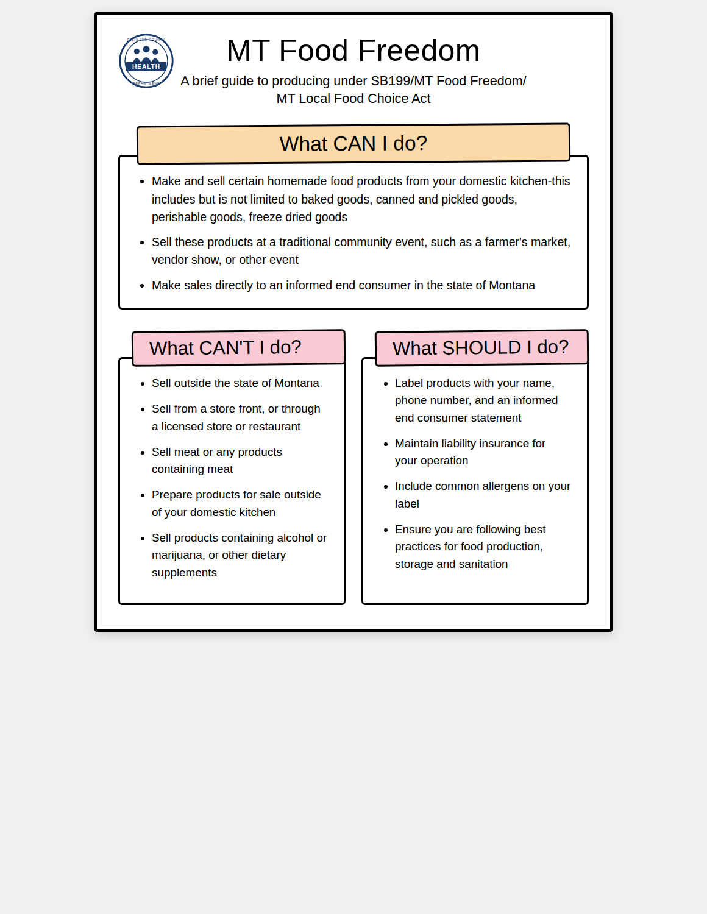HEALTH RICHLAND COUNTY DEPARTMENT
MT Food Freedom
A brief guide to producing under SB199/MT Food Freedom/
MT Local Food Choice Act
What CAN I do?
Make and sell certain homemade food products from your domestic kitchen-this includes but is not limited to baked goods, canned and pickled goods, perishable goods, freeze dried goods
Sell these products at a traditional community event, such as a farmer's market, vendor show, or other event
Make sales directly to an informed end consumer in the state of Montana
What CAN'T I do?
Sell outside the state of Montana
Sell from a store front, or through a licensed store or restaurant
Sell meat or any products containing meat
Prepare products for sale outside of your domestic kitchen
Sell products containing alcohol or marijuana, or other dietary supplements
What SHOULD I do?
Label products with your name, phone number, and an informed end consumer statement
Maintain liability insurance for your operation
Include common allergens on your label
Ensure you are following best practices for food production, storage and sanitation